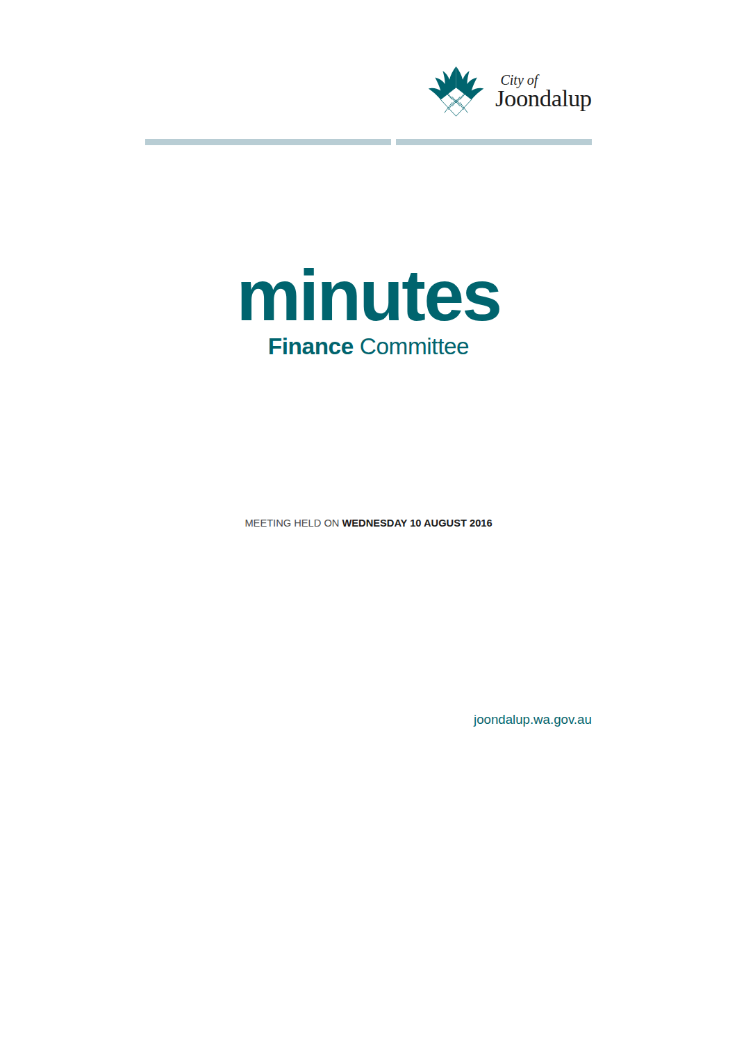City of Joondalup
minutes
Finance Committee
MEETING HELD ON WEDNESDAY 10 AUGUST 2016
joondalup.wa.gov.au